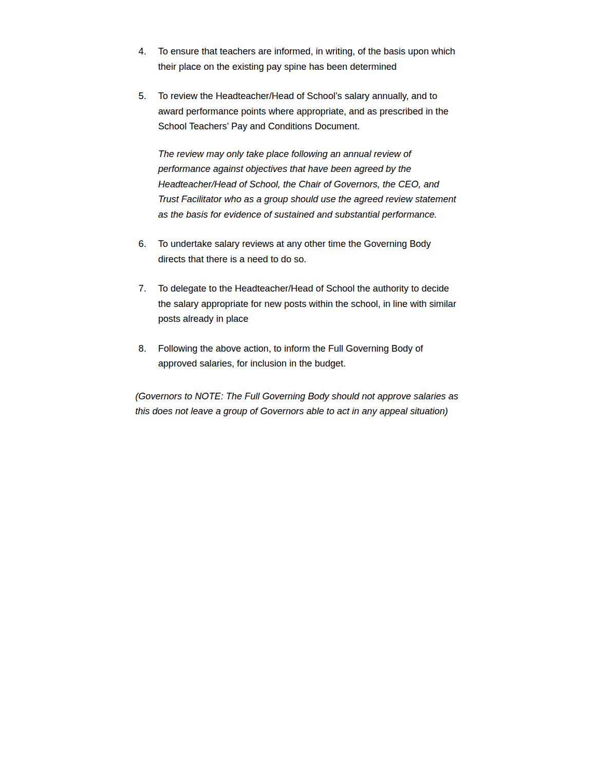To ensure that teachers are informed, in writing, of the basis upon which their place on the existing pay spine has been determined
To review the Headteacher/Head of School’s salary annually, and to award performance points where appropriate, and as prescribed in the School Teachers’ Pay and Conditions Document.
The review may only take place following an annual review of performance against objectives that have been agreed by the Headteacher/Head of School, the Chair of Governors, the CEO, and Trust Facilitator who as a group should use the agreed review statement as the basis for evidence of sustained and substantial performance.
To undertake salary reviews at any other time the Governing Body directs that there is a need to do so.
To delegate to the Headteacher/Head of School the authority to decide the salary appropriate for new posts within the school, in line with similar posts already in place
Following the above action, to inform the Full Governing Body of approved salaries, for inclusion in the budget.
(Governors to NOTE: The Full Governing Body should not approve salaries as this does not leave a group of Governors able to act in any appeal situation)